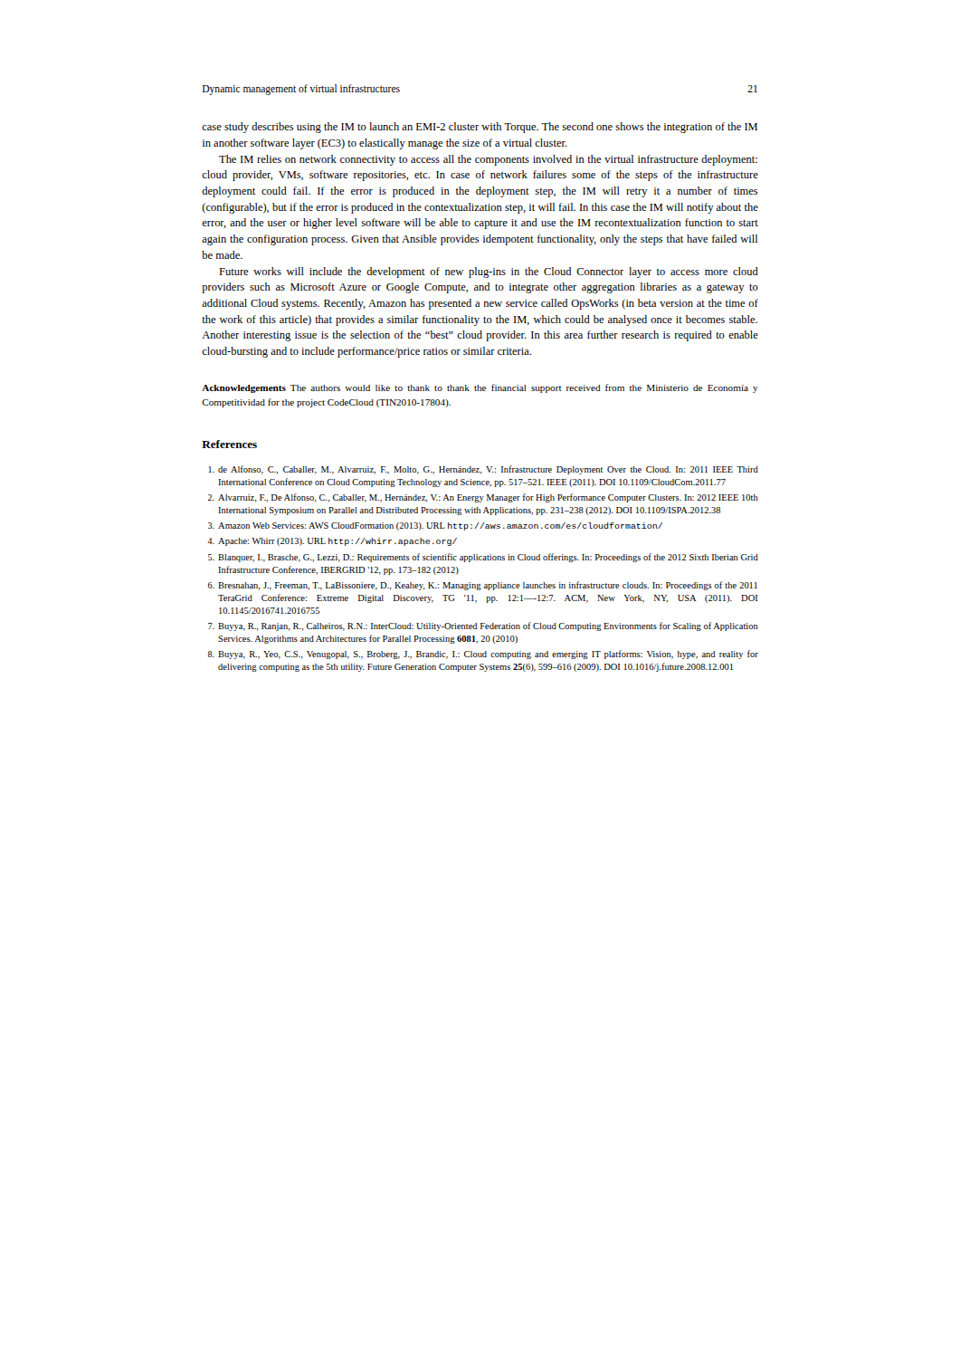Dynamic management of virtual infrastructures 21
case study describes using the IM to launch an EMI-2 cluster with Torque. The second one shows the integration of the IM in another software layer (EC3) to elastically manage the size of a virtual cluster.
The IM relies on network connectivity to access all the components involved in the virtual infrastructure deployment: cloud provider, VMs, software repositories, etc. In case of network failures some of the steps of the infrastructure deployment could fail. If the error is produced in the deployment step, the IM will retry it a number of times (configurable), but if the error is produced in the contextualization step, it will fail. In this case the IM will notify about the error, and the user or higher level software will be able to capture it and use the IM recontextualization function to start again the configuration process. Given that Ansible provides idempotent functionality, only the steps that have failed will be made.
Future works will include the development of new plug-ins in the Cloud Connector layer to access more cloud providers such as Microsoft Azure or Google Compute, and to integrate other aggregation libraries as a gateway to additional Cloud systems. Recently, Amazon has presented a new service called OpsWorks (in beta version at the time of the work of this article) that provides a similar functionality to the IM, which could be analysed once it becomes stable. Another interesting issue is the selection of the “best” cloud provider. In this area further research is required to enable cloud-bursting and to include performance/price ratios or similar criteria.
Acknowledgements The authors would like to thank to thank the financial support received from the Ministerio de Economía y Competitividad for the project CodeCloud (TIN2010-17804).
References
de Alfonso, C., Caballer, M., Alvarruiz, F., Molto, G., Hernández, V.: Infrastructure Deployment Over the Cloud. In: 2011 IEEE Third International Conference on Cloud Computing Technology and Science, pp. 517–521. IEEE (2011). DOI 10.1109/CloudCom.2011.77
Alvarruiz, F., De Alfonso, C., Caballer, M., Hernández, V.: An Energy Manager for High Performance Computer Clusters. In: 2012 IEEE 10th International Symposium on Parallel and Distributed Processing with Applications, pp. 231–238 (2012). DOI 10.1109/ISPA.2012.38
Amazon Web Services: AWS CloudFormation (2013). URL http://aws.amazon.com/es/cloudformation/
Apache: Whirr (2013). URL http://whirr.apache.org/
Blanquer, I., Brasche, G., Lezzi, D.: Requirements of scientific applications in Cloud offerings. In: Proceedings of the 2012 Sixth Iberian Grid Infrastructure Conference, IBERGRID '12, pp. 173–182 (2012)
Bresnahan, J., Freeman, T., LaBissoniere, D., Keahey, K.: Managing appliance launches in infrastructure clouds. In: Proceedings of the 2011 TeraGrid Conference: Extreme Digital Discovery, TG '11, pp. 12:1—-12:7. ACM, New York, NY, USA (2011). DOI 10.1145/2016741.2016755
Buyya, R., Ranjan, R., Calheiros, R.N.: InterCloud: Utility-Oriented Federation of Cloud Computing Environments for Scaling of Application Services. Algorithms and Architectures for Parallel Processing 6081, 20 (2010)
Buyya, R., Yeo, C.S., Venugopal, S., Broberg, J., Brandic, I.: Cloud computing and emerging IT platforms: Vision, hype, and reality for delivering computing as the 5th utility. Future Generation Computer Systems 25(6), 599–616 (2009). DOI 10.1016/j.future.2008.12.001